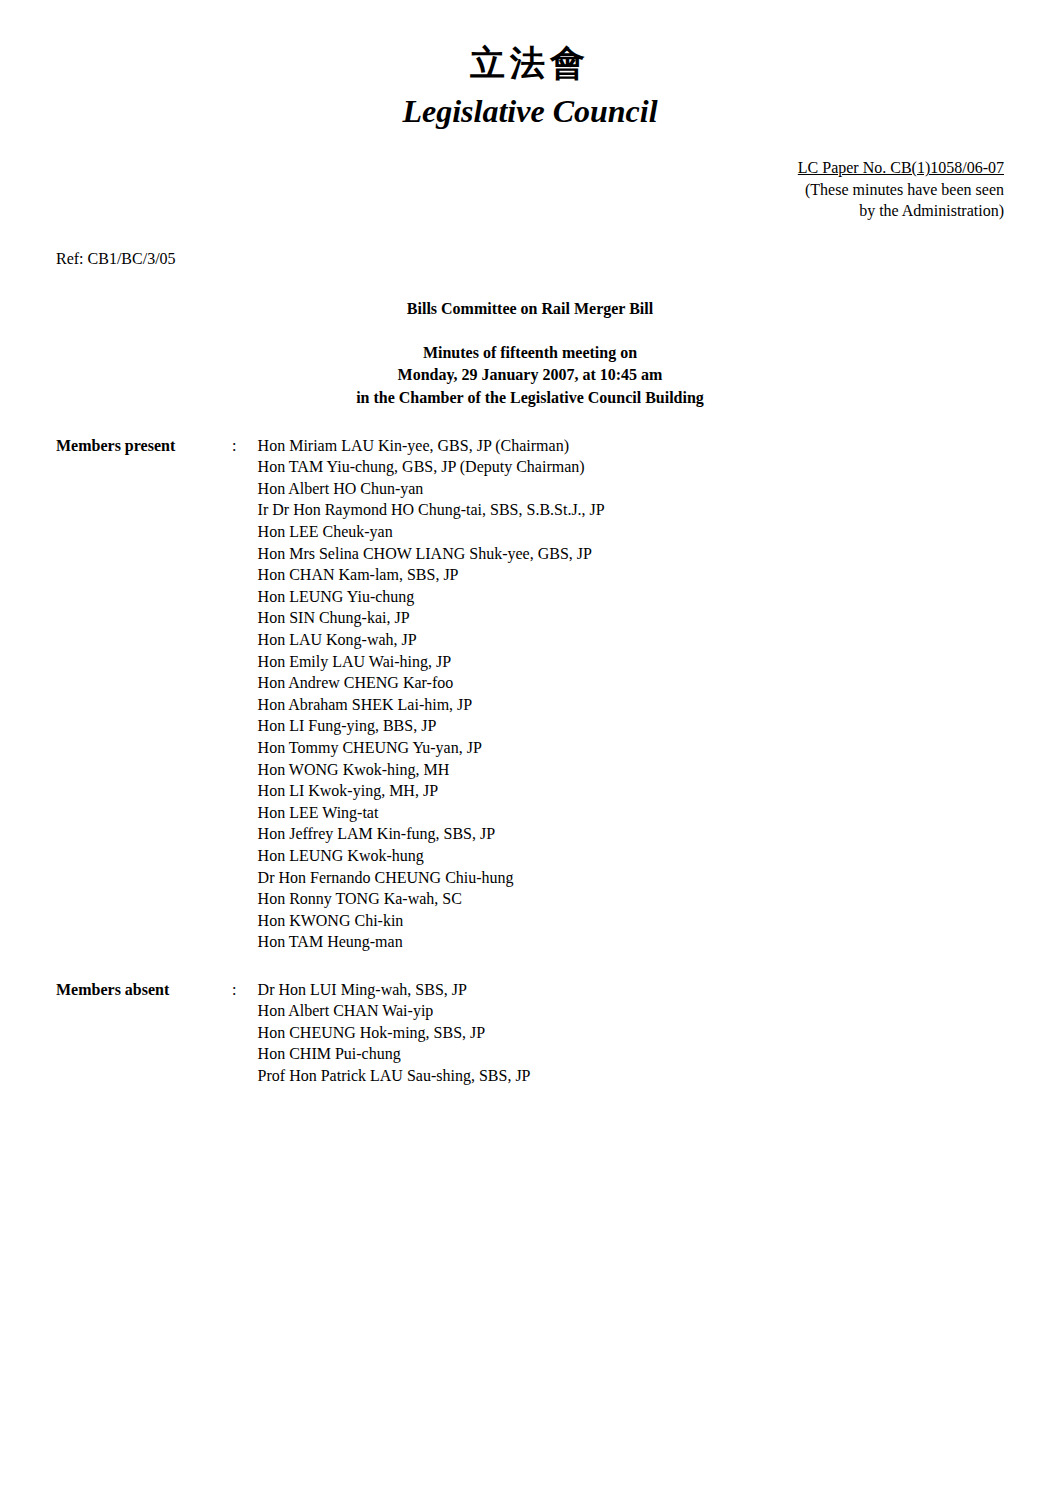立法會
Legislative Council
LC Paper No. CB(1)1058/06-07
(These minutes have been seen
by the Administration)
Ref: CB1/BC/3/05
Bills Committee on Rail Merger Bill
Minutes of fifteenth meeting on
Monday, 29 January 2007, at 10:45 am
in the Chamber of the Legislative Council Building
| Members present | : | Hon Miriam LAU Kin-yee, GBS, JP (Chairman) Hon TAM Yiu-chung, GBS, JP (Deputy Chairman) Hon Albert HO Chun-yan Ir Dr Hon Raymond HO Chung-tai, SBS, S.B.St.J., JP Hon LEE Cheuk-yan Hon Mrs Selina CHOW LIANG Shuk-yee, GBS, JP Hon CHAN Kam-lam, SBS, JP Hon LEUNG Yiu-chung Hon SIN Chung-kai, JP Hon LAU Kong-wah, JP Hon Emily LAU Wai-hing, JP Hon Andrew CHENG Kar-foo Hon Abraham SHEK Lai-him, JP Hon LI Fung-ying, BBS, JP Hon Tommy CHEUNG Yu-yan, JP Hon WONG Kwok-hing, MH Hon LI Kwok-ying, MH, JP Hon LEE Wing-tat Hon Jeffrey LAM Kin-fung, SBS, JP Hon LEUNG Kwok-hung Dr Hon Fernando CHEUNG Chiu-hung Hon Ronny TONG Ka-wah, SC Hon KWONG Chi-kin Hon TAM Heung-man |
| Members absent | : | Dr Hon LUI Ming-wah, SBS, JP Hon Albert CHAN Wai-yip Hon CHEUNG Hok-ming, SBS, JP Hon CHIM Pui-chung Prof Hon Patrick LAU Sau-shing, SBS, JP |